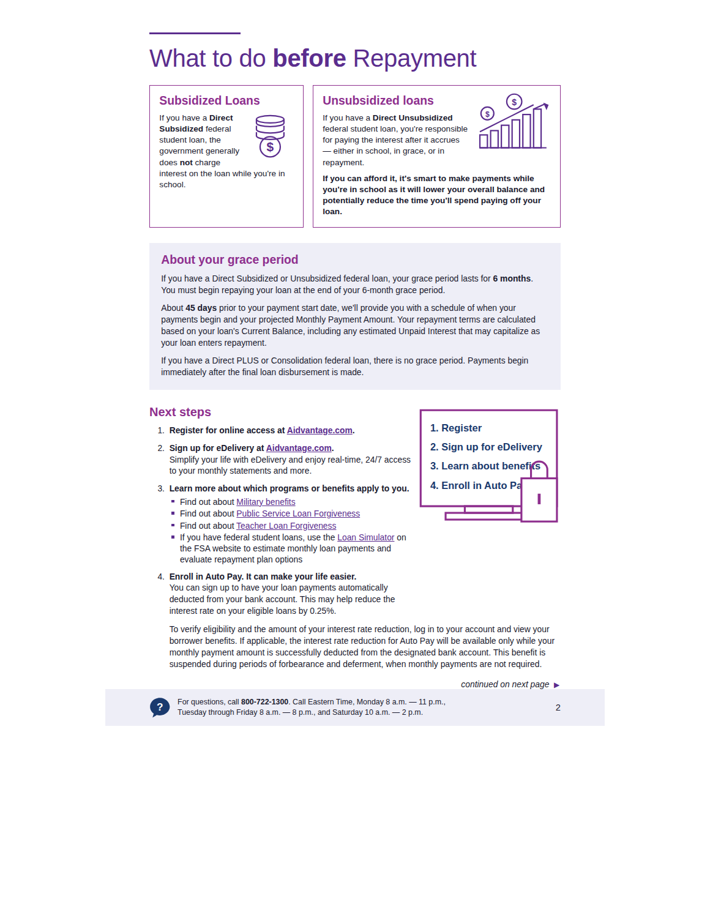What to do before Repayment
Subsidized Loans
$
If you have a Direct Subsidized federal student loan, the government generally does not charge interest on the loan while you're in school.
$ $
Unsubsidized loans
If you have a Direct Unsubsidized federal student loan, you're responsible for paying the interest after it accrues — either in school, in grace, or in repayment.
If you can afford it, it's smart to make payments while you're in school as it will lower your overall balance and potentially reduce the time you'll spend paying off your loan.
About your grace period
If you have a Direct Subsidized or Unsubsidized federal loan, your grace period lasts for 6 months. You must begin repaying your loan at the end of your 6-month grace period.
About 45 days prior to your payment start date, we'll provide you with a schedule of when your payments begin and your projected Monthly Payment Amount. Your repayment terms are calculated based on your loan's Current Balance, including any estimated Unpaid Interest that may capitalize as your loan enters repayment.
If you have a Direct PLUS or Consolidation federal loan, there is no grace period. Payments begin immediately after the final loan disbursement is made.
Next steps
Register for online access at Aidvantage.com.
Sign up for eDelivery at Aidvantage.com.
Simplify your life with eDelivery and enjoy real-time, 24/7 access to your monthly statements and more.
Learn more about which programs or benefits apply to you.
Find out about Military benefits
Find out about Public Service Loan Forgiveness
Find out about Teacher Loan Forgiveness
If you have federal student loans, use the Loan Simulator on the FSA website to estimate monthly loan payments and evaluate repayment plan options
Enroll in Auto Pay. It can make your life easier.
You can sign up to have your loan payments automatically deducted from your bank account. This may help reduce the interest rate on your eligible loans by 0.25%.
1. Register 2. Sign up for eDelivery 3. Learn about benefits 4. Enroll in Auto Pay
To verify eligibility and the amount of your interest rate reduction, log in to your account and view your borrower benefits. If applicable, the interest rate reduction for Auto Pay will be available only while your monthly payment amount is successfully deducted from the designated bank account. This benefit is suspended during periods of forbearance and deferment, when monthly payments are not required.
continued on next page ▶
?
For questions, call 800-722-1300. Call Eastern Time, Monday 8 a.m. — 11 p.m.,
Tuesday through Friday 8 a.m. — 8 p.m., and Saturday 10 a.m. — 2 p.m.
2